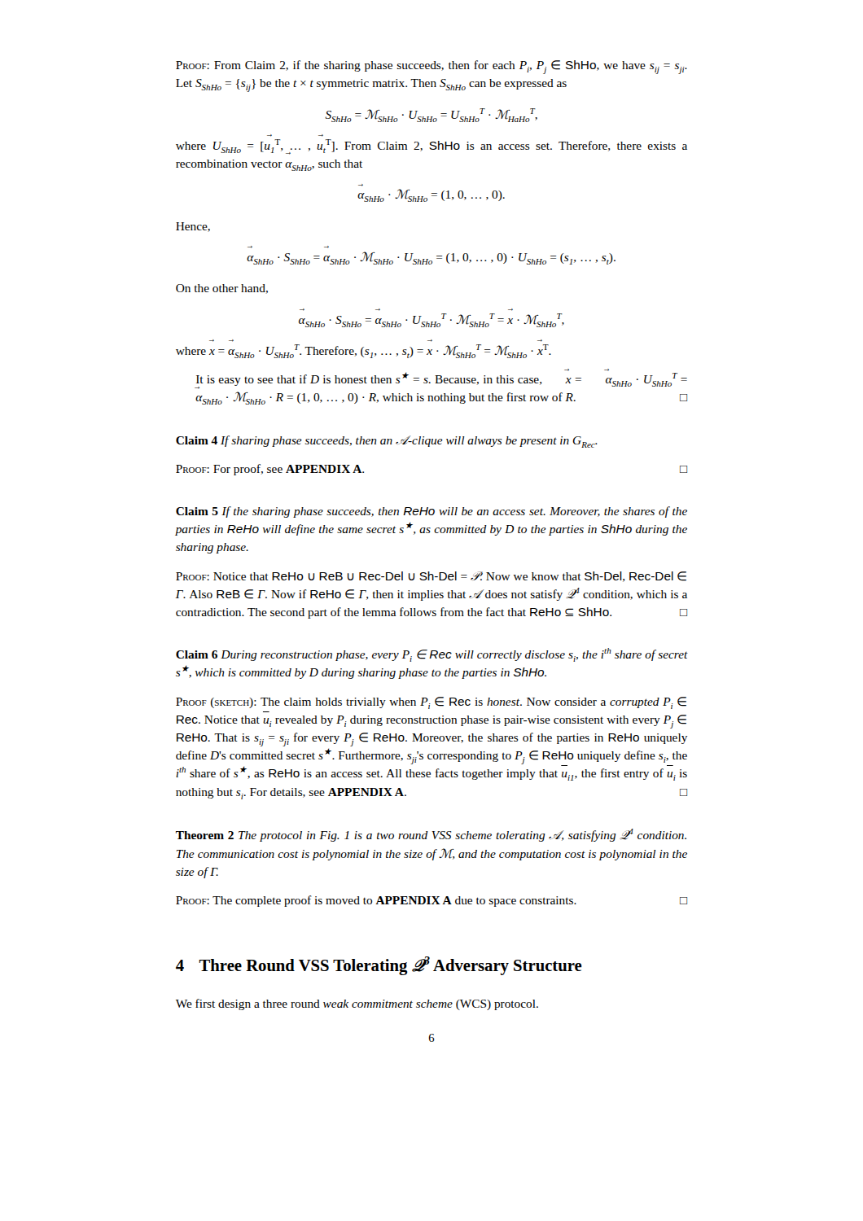Proof: From Claim 2, if the sharing phase succeeds, then for each Pi, Pj ∈ ShHo, we have sij = sji. Let SShHo = {sij} be the t × t symmetric matrix. Then SShHo can be expressed as
SShHo = ℳShHo · UShHo = UShHoT · ℳHaHoT,
where UShHo = [u1T, … , utT]. From Claim 2, ShHo is an access set. Therefore, there exists a recombination vector αShHo, such that
αShHo · ℳShHo = (1, 0, … , 0).
Hence,
αShHo · SShHo = αShHo · ℳShHo · UShHo = (1, 0, … , 0) · UShHo = (s1, … , st).
On the other hand,
αShHo · SShHo = αShHo · UShHoT · ℳShHoT = x · ℳShHoT,
where x = αShHo · UShHoT. Therefore, (s1, … , st) = x · ℳShHoT = ℳShHo · xT.
It is easy to see that if D is honest then s★ = s. Because, in this case, x = αShHo · UShHoT = αShHo · ℳShHo · R = (1, 0, … , 0) · R, which is nothing but the first row of R. □
Claim 4 If sharing phase succeeds, then an 𝒜-clique will always be present in GRec.
Proof: For proof, see APPENDIX A. □
Claim 5 If the sharing phase succeeds, then ReHo will be an access set. Moreover, the shares of the parties in ReHo will define the same secret s★, as committed by D to the parties in ShHo during the sharing phase.
Proof: Notice that ReHo ∪ ReB ∪ Rec-Del ∪ Sh-Del = 𝒫. Now we know that Sh-Del, Rec-Del ∈ Γ. Also ReB ∈ Γ. Now if ReHo ∈ Γ, then it implies that 𝒜 does not satisfy 𝒬4 condition, which is a contradiction. The second part of the lemma follows from the fact that ReHo ⊆ ShHo. □
Claim 6 During reconstruction phase, every Pi ∈ Rec will correctly disclose si, the ith share of secret s★, which is committed by D during sharing phase to the parties in ShHo.
Proof (sketch): The claim holds trivially when Pi ∈ Rec is honest. Now consider a corrupted Pi ∈ Rec. Notice that ui revealed by Pi during reconstruction phase is pair-wise consistent with every Pj ∈ ReHo. That is sij = sji for every Pj ∈ ReHo. Moreover, the shares of the parties in ReHo uniquely define D's committed secret s★. Furthermore, sji's corresponding to Pj ∈ ReHo uniquely define si, the ith share of s★, as ReHo is an access set. All these facts together imply that ui1, the first entry of ui is nothing but si. For details, see APPENDIX A. □
Theorem 2 The protocol in Fig. 1 is a two round VSS scheme tolerating 𝒜, satisfying 𝒬4 condition. The communication cost is polynomial in the size of ℳ, and the computation cost is polynomial in the size of Γ.
Proof: The complete proof is moved to APPENDIX A due to space constraints. □
4 Three Round VSS Tolerating 𝒬3 Adversary Structure
We first design a three round weak commitment scheme (WCS) protocol.
6